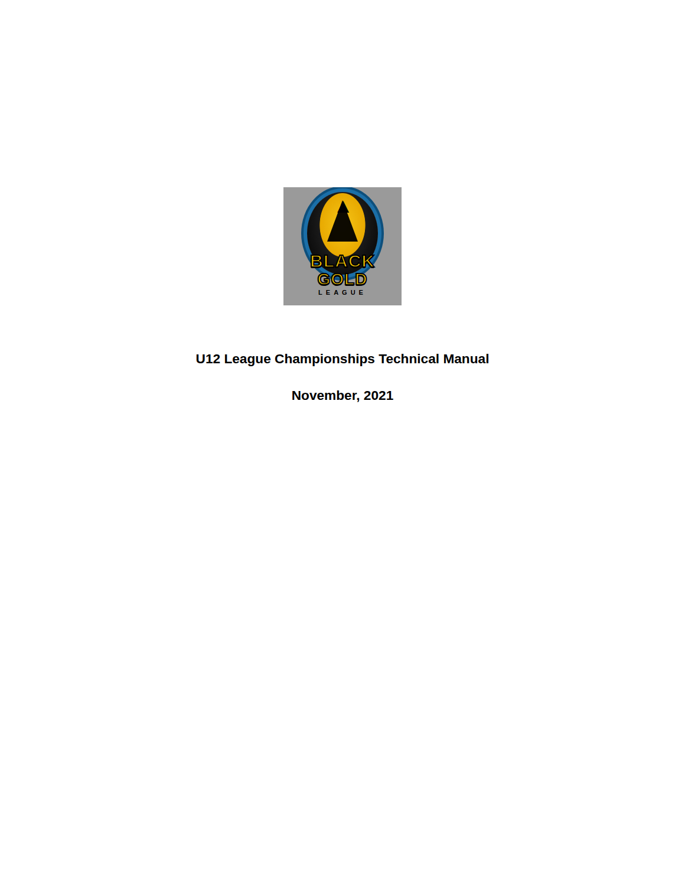▲
BLACK
GOLD
LEAGUE
U12 League Championships Technical Manual
November, 2021